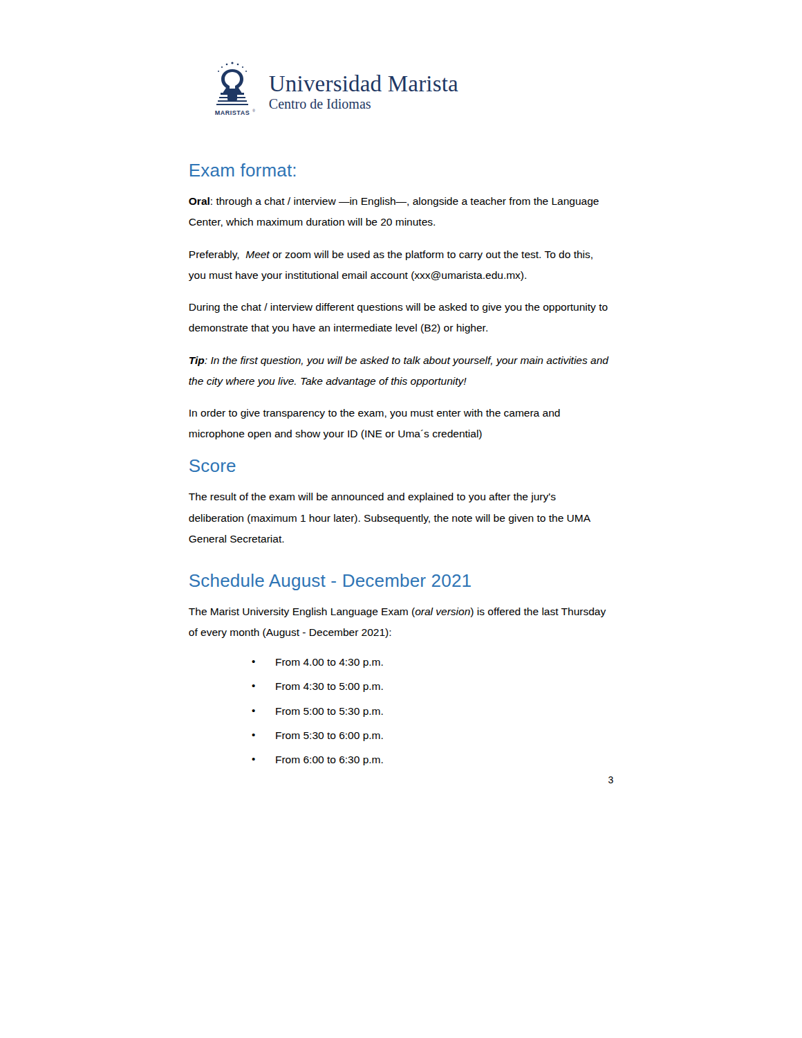MARISTAS ®
Universidad Marista
Centro de Idiomas
Exam format:
Oral: through a chat / interview —in English—, alongside a teacher from the Language Center, which maximum duration will be 20 minutes.
Preferably, Meet or zoom will be used as the platform to carry out the test. To do this, you must have your institutional email account (xxx@umarista.edu.mx).
During the chat / interview different questions will be asked to give you the opportunity to demonstrate that you have an intermediate level (B2) or higher.
Tip: In the first question, you will be asked to talk about yourself, your main activities and the city where you live. Take advantage of this opportunity!
In order to give transparency to the exam, you must enter with the camera and microphone open and show your ID (INE or Uma´s credential)
Score
The result of the exam will be announced and explained to you after the jury's deliberation (maximum 1 hour later). Subsequently, the note will be given to the UMA General Secretariat.
Schedule August - December 2021
The Marist University English Language Exam (oral version) is offered the last Thursday of every month (August - December 2021):
From 4.00 to 4:30 p.m.
From 4:30 to 5:00 p.m.
From 5:00 to 5:30 p.m.
From 5:30 to 6:00 p.m.
From 6:00 to 6:30 p.m.
3